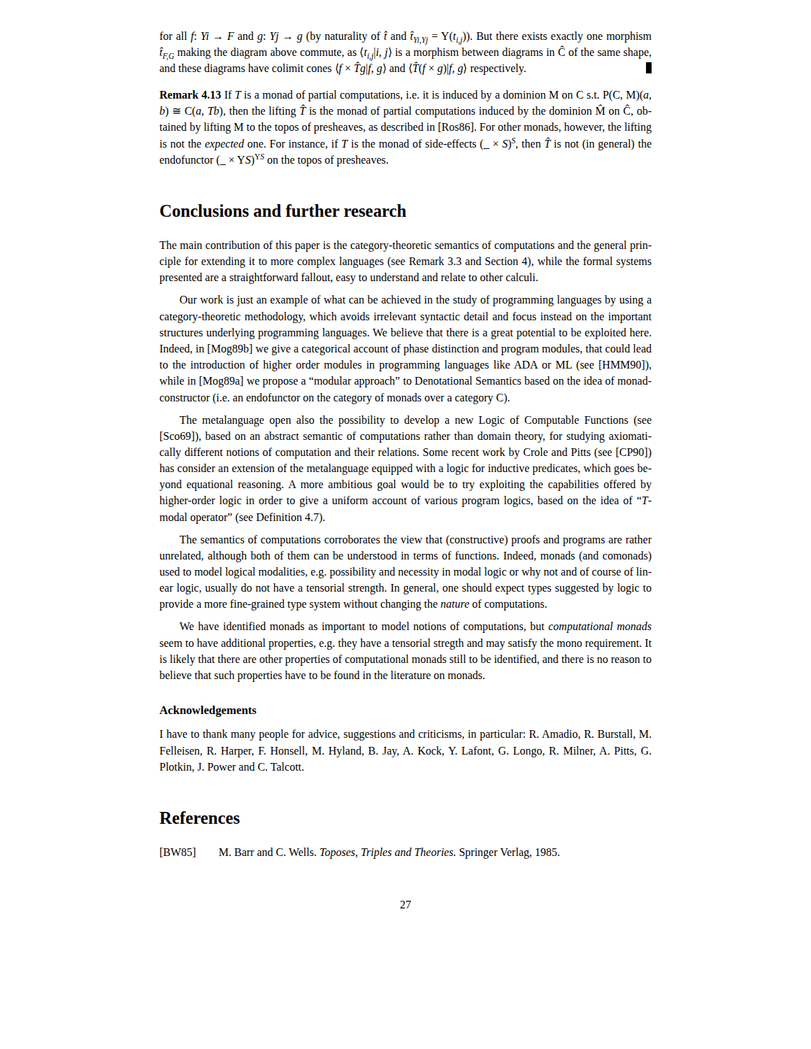for all f: Yi → F and g: Yj → g (by naturality of t̂ and t̂Yi,Yj = Y(ti,j)). But there exists exactly one morphism t̂F,G making the diagram above commute, as ⟨ti,j|i, j⟩ is a morphism between diagrams in Ĉ of the same shape, and these diagrams have colimit cones ⟨f × T̂g|f, g⟩ and ⟨T̂(f × g)|f, g⟩ respectively.
Remark 4.13 If T is a monad of partial computations, i.e. it is induced by a dominion M on C s.t. P(C, M)(a, b) ≅ C(a, Tb), then the lifting T̂ is the monad of partial computations induced by the dominion M̂ on Ĉ, obtained by lifting M to the topos of presheaves, as described in [Ros86]. For other monads, however, the lifting is not the expected one. For instance, if T is the monad of side-effects (_ × S)S, then T̂ is not (in general) the endofunctor (_ × YS)YS on the topos of presheaves.
Conclusions and further research
The main contribution of this paper is the category-theoretic semantics of computations and the general principle for extending it to more complex languages (see Remark 3.3 and Section 4), while the formal systems presented are a straightforward fallout, easy to understand and relate to other calculi.
Our work is just an example of what can be achieved in the study of programming languages by using a category-theoretic methodology, which avoids irrelevant syntactic detail and focus instead on the important structures underlying programming languages. We believe that there is a great potential to be exploited here. Indeed, in [Mog89b] we give a categorical account of phase distinction and program modules, that could lead to the introduction of higher order modules in programming languages like ADA or ML (see [HMM90]), while in [Mog89a] we propose a “modular approach” to Denotational Semantics based on the idea of monad-constructor (i.e. an endofunctor on the category of monads over a category C).
The metalanguage open also the possibility to develop a new Logic of Computable Functions (see [Sco69]), based on an abstract semantic of computations rather than domain theory, for studying axiomatically different notions of computation and their relations. Some recent work by Crole and Pitts (see [CP90]) has consider an extension of the metalanguage equipped with a logic for inductive predicates, which goes beyond equational reasoning. A more ambitious goal would be to try exploiting the capabilities offered by higher-order logic in order to give a uniform account of various program logics, based on the idea of “T-modal operator” (see Definition 4.7).
The semantics of computations corroborates the view that (constructive) proofs and programs are rather unrelated, although both of them can be understood in terms of functions. Indeed, monads (and comonads) used to model logical modalities, e.g. possibility and necessity in modal logic or why not and of course of linear logic, usually do not have a tensorial strength. In general, one should expect types suggested by logic to provide a more fine-grained type system without changing the nature of computations.
We have identified monads as important to model notions of computations, but computational monads seem to have additional properties, e.g. they have a tensorial stregth and may satisfy the mono requirement. It is likely that there are other properties of computational monads still to be identified, and there is no reason to believe that such properties have to be found in the literature on monads.
Acknowledgements
I have to thank many people for advice, suggestions and criticisms, in particular: R. Amadio, R. Burstall, M. Felleisen, R. Harper, F. Honsell, M. Hyland, B. Jay, A. Kock, Y. Lafont, G. Longo, R. Milner, A. Pitts, G. Plotkin, J. Power and C. Talcott.
References
[BW85] M. Barr and C. Wells. Toposes, Triples and Theories. Springer Verlag, 1985.
27